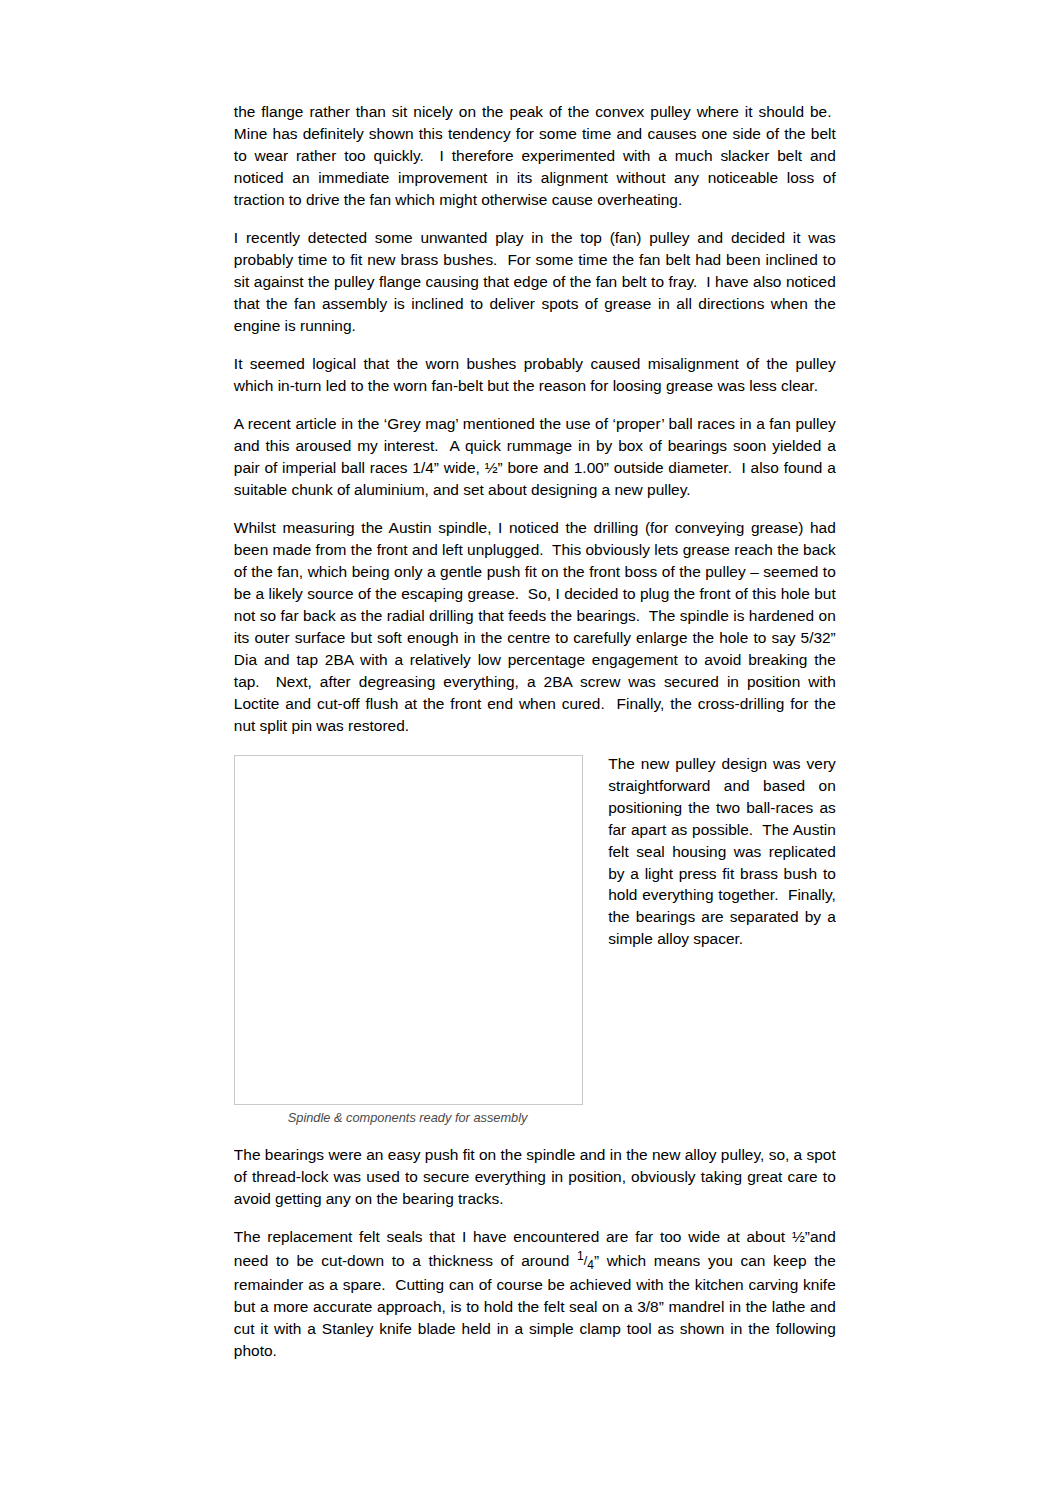the flange rather than sit nicely on the peak of the convex pulley where it should be. Mine has definitely shown this tendency for some time and causes one side of the belt to wear rather too quickly. I therefore experimented with a much slacker belt and noticed an immediate improvement in its alignment without any noticeable loss of traction to drive the fan which might otherwise cause overheating.
I recently detected some unwanted play in the top (fan) pulley and decided it was probably time to fit new brass bushes. For some time the fan belt had been inclined to sit against the pulley flange causing that edge of the fan belt to fray. I have also noticed that the fan assembly is inclined to deliver spots of grease in all directions when the engine is running.
It seemed logical that the worn bushes probably caused misalignment of the pulley which in-turn led to the worn fan-belt but the reason for loosing grease was less clear.
A recent article in the ‘Grey mag’ mentioned the use of ‘proper’ ball races in a fan pulley and this aroused my interest. A quick rummage in by box of bearings soon yielded a pair of imperial ball races 1/4” wide, ½” bore and 1.00” outside diameter. I also found a suitable chunk of aluminium, and set about designing a new pulley.
Whilst measuring the Austin spindle, I noticed the drilling (for conveying grease) had been made from the front and left unplugged. This obviously lets grease reach the back of the fan, which being only a gentle push fit on the front boss of the pulley – seemed to be a likely source of the escaping grease. So, I decided to plug the front of this hole but not so far back as the radial drilling that feeds the bearings. The spindle is hardened on its outer surface but soft enough in the centre to carefully enlarge the hole to say 5/32” Dia and tap 2BA with a relatively low percentage engagement to avoid breaking the tap. Next, after degreasing everything, a 2BA screw was secured in position with Loctite and cut-off flush at the front end when cured. Finally, the cross-drilling for the nut split pin was restored.
Spindle & components ready for assembly
The new pulley design was very straightforward and based on positioning the two ball-races as far apart as possible. The Austin felt seal housing was replicated by a light press fit brass bush to hold everything together. Finally, the bearings are separated by a simple alloy spacer.
The bearings were an easy push fit on the spindle and in the new alloy pulley, so, a spot of thread-lock was used to secure everything in position, obviously taking great care to avoid getting any on the bearing tracks.
The replacement felt seals that I have encountered are far too wide at about ½”and need to be cut-down to a thickness of around 1/4” which means you can keep the remainder as a spare. Cutting can of course be achieved with the kitchen carving knife but a more accurate approach, is to hold the felt seal on a 3/8” mandrel in the lathe and cut it with a Stanley knife blade held in a simple clamp tool as shown in the following photo.